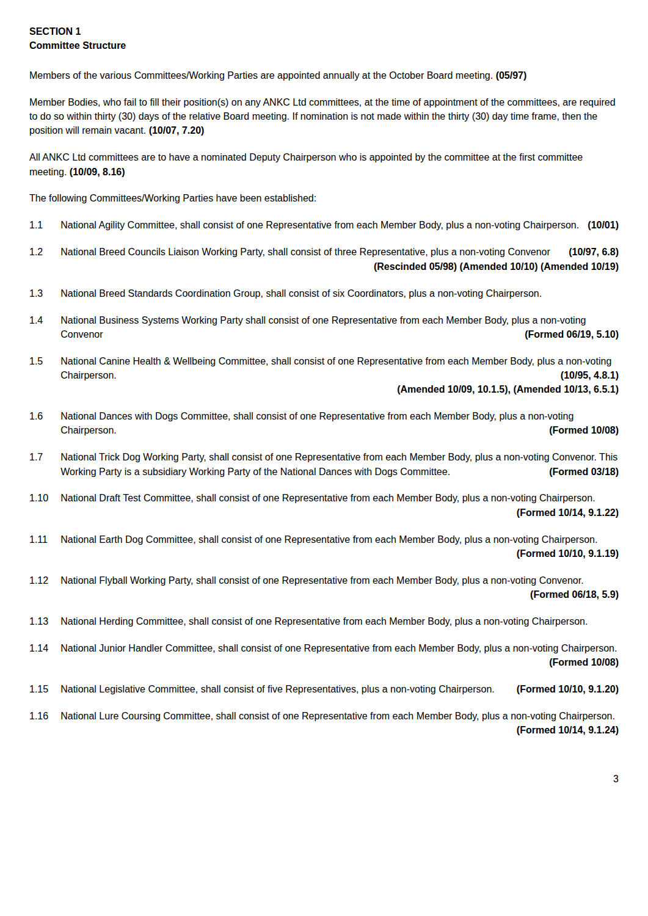SECTION 1
Committee Structure
Members of the various Committees/Working Parties are appointed annually at the October Board meeting. (05/97)
Member Bodies, who fail to fill their position(s) on any ANKC Ltd committees, at the time of appointment of the committees, are required to do so within thirty (30) days of the relative Board meeting. If nomination is not made within the thirty (30) day time frame, then the position will remain vacant. (10/07, 7.20)
All ANKC Ltd committees are to have a nominated Deputy Chairperson who is appointed by the committee at the first committee meeting. (10/09, 8.16)
The following Committees/Working Parties have been established:
1.1
National Agility Committee, shall consist of one Representative from each Member Body, plus a non-voting Chairperson. (10/01)
1.2
National Breed Councils Liaison Working Party, shall consist of three Representative, plus a non-voting Convenor (10/97, 6.8) (Rescinded 05/98) (Amended 10/10) (Amended 10/19)
1.3
National Breed Standards Coordination Group, shall consist of six Coordinators, plus a non-voting Chairperson.
1.4
National Business Systems Working Party shall consist of one Representative from each Member Body, plus a non-voting Convenor (Formed 06/19, 5.10)
1.5
National Canine Health & Wellbeing Committee, shall consist of one Representative from each Member Body, plus a non-voting Chairperson. (10/95, 4.8.1) (Amended 10/09, 10.1.5), (Amended 10/13, 6.5.1)
1.6
National Dances with Dogs Committee, shall consist of one Representative from each Member Body, plus a non-voting Chairperson. (Formed 10/08)
1.7
National Trick Dog Working Party, shall consist of one Representative from each Member Body, plus a non-voting Convenor. This Working Party is a subsidiary Working Party of the National Dances with Dogs Committee. (Formed 03/18)
1.10
National Draft Test Committee, shall consist of one Representative from each Member Body, plus a non-voting Chairperson. (Formed 10/14, 9.1.22)
1.11
National Earth Dog Committee, shall consist of one Representative from each Member Body, plus a non-voting Chairperson. (Formed 10/10, 9.1.19)
1.12
National Flyball Working Party, shall consist of one Representative from each Member Body, plus a non-voting Convenor. (Formed 06/18, 5.9)
1.13
National Herding Committee, shall consist of one Representative from each Member Body, plus a non-voting Chairperson.
1.14
National Junior Handler Committee, shall consist of one Representative from each Member Body, plus a non-voting Chairperson. (Formed 10/08)
1.15
National Legislative Committee, shall consist of five Representatives, plus a non-voting Chairperson. (Formed 10/10, 9.1.20)
1.16
National Lure Coursing Committee, shall consist of one Representative from each Member Body, plus a non-voting Chairperson. (Formed 10/14, 9.1.24)
3